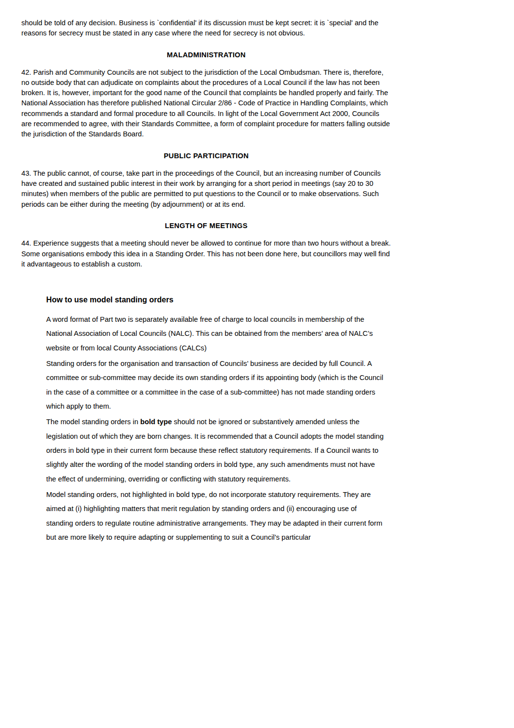should be told of any decision. Business is `confidential' if its discussion must be kept secret: it is `special' and the reasons for secrecy must be stated in any case where the need for secrecy is not obvious.
Maladministration
42. Parish and Community Councils are not subject to the jurisdiction of the Local Ombudsman. There is, therefore, no outside body that can adjudicate on complaints about the procedures of a Local Council if the law has not been broken. It is, however, important for the good name of the Council that complaints be handled properly and fairly. The National Association has therefore published National Circular 2/86 - Code of Practice in Handling Complaints, which recommends a standard and formal procedure to all Councils. In light of the Local Government Act 2000, Councils are recommended to agree, with their Standards Committee, a form of complaint procedure for matters falling outside the jurisdiction of the Standards Board.
Public Participation
43. The public cannot, of course, take part in the proceedings of the Council, but an increasing number of Councils have created and sustained public interest in their work by arranging for a short period in meetings (say 20 to 30 minutes) when members of the public are permitted to put questions to the Council or to make observations. Such periods can be either during the meeting (by adjournment) or at its end.
Length of Meetings
44. Experience suggests that a meeting should never be allowed to continue for more than two hours without a break. Some organisations embody this idea in a Standing Order. This has not been done here, but councillors may well find it advantageous to establish a custom.
How to use model standing orders
A word format of Part two is separately available free of charge to local councils in membership of the National Association of Local Councils (NALC). This can be obtained from the members’ area of NALC’s website or from local County Associations (CALCs)
Standing orders for the organisation and transaction of Councils’ business are decided by full Council. A committee or sub-committee may decide its own standing orders if its appointing body (which is the Council in the case of a committee or a committee in the case of a sub-committee) has not made standing orders which apply to them.
The model standing orders in bold type should not be ignored or substantively amended unless the legislation out of which they are born changes. It is recommended that a Council adopts the model standing orders in bold type in their current form because these reflect statutory requirements. If a Council wants to slightly alter the wording of the model standing orders in bold type, any such amendments must not have the effect of undermining, overriding or conflicting with statutory requirements.
Model standing orders, not highlighted in bold type, do not incorporate statutory requirements. They are aimed at (i) highlighting matters that merit regulation by standing orders and (ii) encouraging use of standing orders to regulate routine administrative arrangements. They may be adapted in their current form but are more likely to require adapting or supplementing to suit a Council’s particular